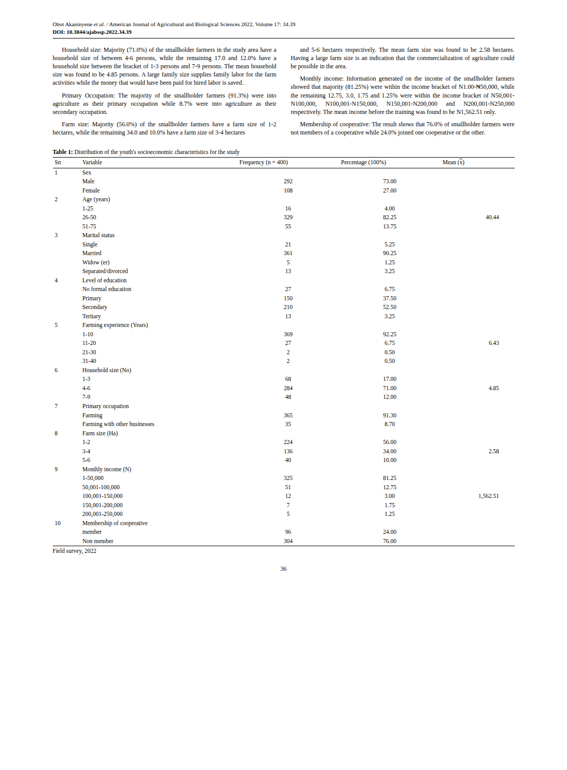Obot Akaninyene et al. / American Journal of Agricultural and Biological Sciences 2022, Volume 17: 34.39
DOI: 10.3844/ajabssp.2022.34.39
Household size: Majority (71.0%) of the smallholder farmers in the study area have a household size of between 4-6 persons, while the remaining 17.0 and 12.0% have a household size between the bracket of 1-3 persons and 7-9 persons. The mean household size was found to be 4.85 persons. A large family size supplies family labor for the farm activities while the money that would have been paid for hired labor is saved.
Primary Occupation: The majority of the smallholder farmers (91.3%) were into agriculture as their primary occupation while 8.7% were into agriculture as their secondary occupation.
Farm size: Majority (56.0%) of the smallholder farmers have a farm size of 1-2 hectares, while the remaining 34.0 and 10.0% have a farm size of 3-4 hectares
and 5-6 hectares respectively. The mean farm size was found to be 2.58 hectares. Having a large farm size is an indication that the commercialization of agriculture could be possible in the area.
Monthly income: Information generated on the income of the smallholder farmers showed that majority (81.25%) were within the income bracket of N1.00-₦50,000, while the remaining 12.75, 3.0, 1.75 and 1.25% were within the income bracket of N50,001-N100,000, N100,001-N150,000, N150,001-N200,000 and N200,001-N250,000 respectively. The mean income before the training was found to be N1,562.51 only.
Membership of cooperative: The result shows that 76.0% of smallholder farmers were not members of a cooperative while 24.0% joined one cooperative or the other.
Table 1: Distribution of the youth's socioeconomic characteristics for the study
| Sn | Variable | Frequency (n = 400) | Percentage (100%) | Mean ( x ) |
| --- | --- | --- | --- | --- |
| 1 | Sex | | | |
| | Male | 292 | 73.00 | |
| | Female | 108 | 27.00 | |
| 2 | Age (years) | | | |
| | 1-25 | 16 | 4.00 | |
| | 26-50 | 329 | 82.25 | 40.44 |
| | 51-75 | 55 | 13.75 | |
| 3 | Marital status | | | |
| | Single | 21 | 5.25 | |
| | Married | 361 | 90.25 | |
| | Widow (er) | 5 | 1.25 | |
| | Separated/divorced | 13 | 3.25 | |
| 4 | Level of education | | | |
| | No formal education | 27 | 6.75 | |
| | Primary | 150 | 37.50 | |
| | Secondary | 210 | 52.50 | |
| | Tertiary | 13 | 3.25 | |
| 5 | Farming experience (Years) | | | |
| | 1-10 | 369 | 92.25 | |
| | 11-20 | 27 | 6.75 | 6.43 |
| | 21-30 | 2 | 0.50 | |
| | 31-40 | 2 | 0.50 | |
| 6 | Household size (No) | | | |
| | 1-3 | 68 | 17.00 | |
| | 4-6 | 284 | 71.00 | 4.85 |
| | 7-9 | 48 | 12.00 | |
| 7 | Primary occupation | | | |
| | Farming | 365 | 91.30 | |
| | Farming with other businesses | 35 | 8.70 | |
| 8 | Farm size (Ha) | | | |
| | 1-2 | 224 | 56.00 | |
| | 3-4 | 136 | 34.00 | 2.58 |
| | 5-6 | 40 | 10.00 | |
| 9 | Monthly income (N) | | | |
| | 1-50,000 | 325 | 81.25 | |
| | 50,001-100,000 | 51 | 12.75 | |
| | 100,001-150,000 | 12 | 3.00 | 1,562.51 |
| | 150,001-200,000 | 7 | 1.75 | |
| | 200,001-250,000 | 5 | 1.25 | |
| 10 | Membership of cooperative | | | |
| | member | 96 | 24.00 | |
| | Non member | 304 | 76.00 | |
Field survey, 2022
36